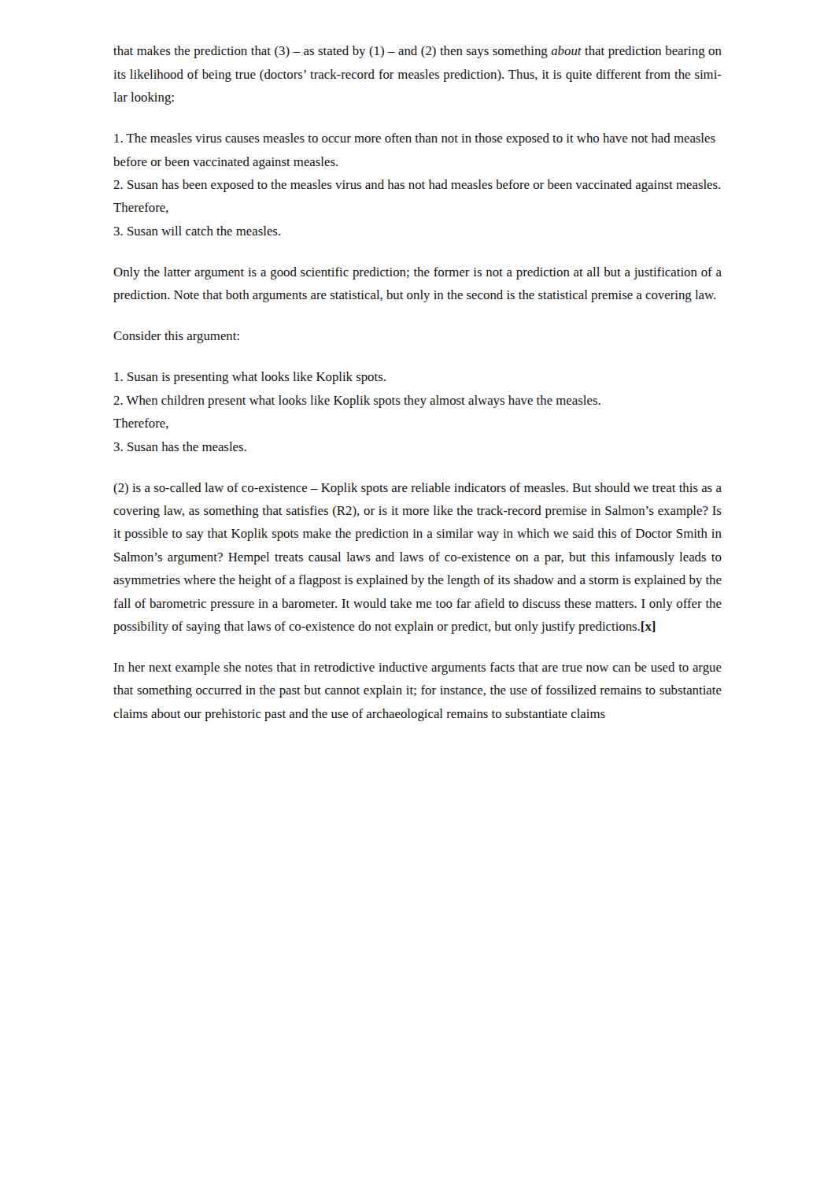that makes the prediction that (3) – as stated by (1) – and (2) then says something about that prediction bearing on its likelihood of being true (doctors’ track-record for measles prediction). Thus, it is quite different from the similar looking:
1. The measles virus causes measles to occur more often than not in those exposed to it who have not had measles before or been vaccinated against measles.
2. Susan has been exposed to the measles virus and has not had measles before or been vaccinated against measles.
Therefore,
3. Susan will catch the measles.
Only the latter argument is a good scientific prediction; the former is not a prediction at all but a justification of a prediction. Note that both arguments are statistical, but only in the second is the statistical premise a covering law.
Consider this argument:
1. Susan is presenting what looks like Koplik spots.
2. When children present what looks like Koplik spots they almost always have the measles.
Therefore,
3. Susan has the measles.
(2) is a so-called law of co-existence – Koplik spots are reliable indicators of measles. But should we treat this as a covering law, as something that satisfies (R2), or is it more like the track-record premise in Salmon’s example? Is it possible to say that Koplik spots make the prediction in a similar way in which we said this of Doctor Smith in Salmon’s argument? Hempel treats causal laws and laws of co-existence on a par, but this infamously leads to asymmetries where the height of a flagpost is explained by the length of its shadow and a storm is explained by the fall of barometric pressure in a barometer. It would take me too far afield to discuss these matters. I only offer the possibility of saying that laws of co-existence do not explain or predict, but only justify predictions.[x]
In her next example she notes that in retrodictive inductive arguments facts that are true now can be used to argue that something occurred in the past but cannot explain it; for instance, the use of fossilized remains to substantiate claims about our prehistoric past and the use of archaeological remains to substantiate claims